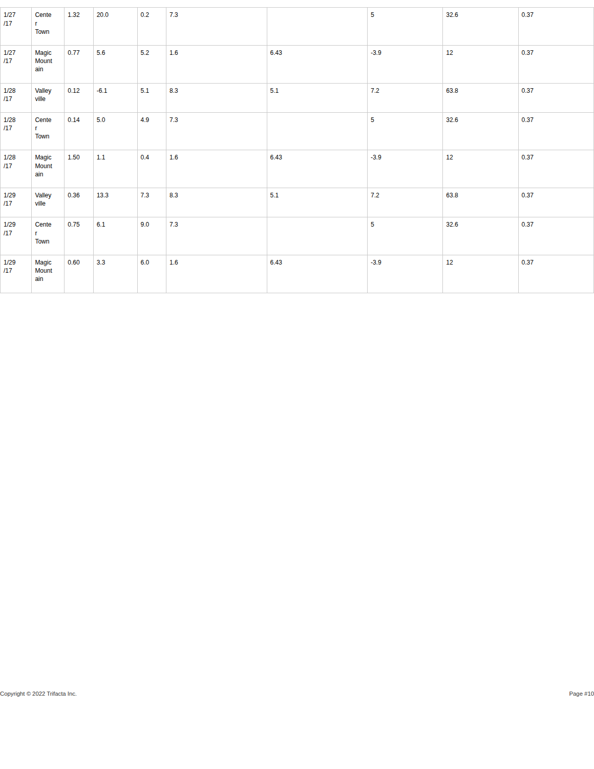| 1/27 /17 | Cente r Town | 1.32 | 20.0 | 0.2 | 7.3 | | 5 | 32.6 | 0.37 |
| 1/27 /17 | Magic Mount ain | 0.77 | 5.6 | 5.2 | 1.6 | 6.43 | -3.9 | 12 | 0.37 |
| 1/28 /17 | Valley ville | 0.12 | -6.1 | 5.1 | 8.3 | 5.1 | 7.2 | 63.8 | 0.37 |
| 1/28 /17 | Cente r Town | 0.14 | 5.0 | 4.9 | 7.3 | | 5 | 32.6 | 0.37 |
| 1/28 /17 | Magic Mount ain | 1.50 | 1.1 | 0.4 | 1.6 | 6.43 | -3.9 | 12 | 0.37 |
| 1/29 /17 | Valley ville | 0.36 | 13.3 | 7.3 | 8.3 | 5.1 | 7.2 | 63.8 | 0.37 |
| 1/29 /17 | Cente r Town | 0.75 | 6.1 | 9.0 | 7.3 | | 5 | 32.6 | 0.37 |
| 1/29 /17 | Magic Mount ain | 0.60 | 3.3 | 6.0 | 1.6 | 6.43 | -3.9 | 12 | 0.37 |
Copyright © 2022 Trifacta Inc. Page #10